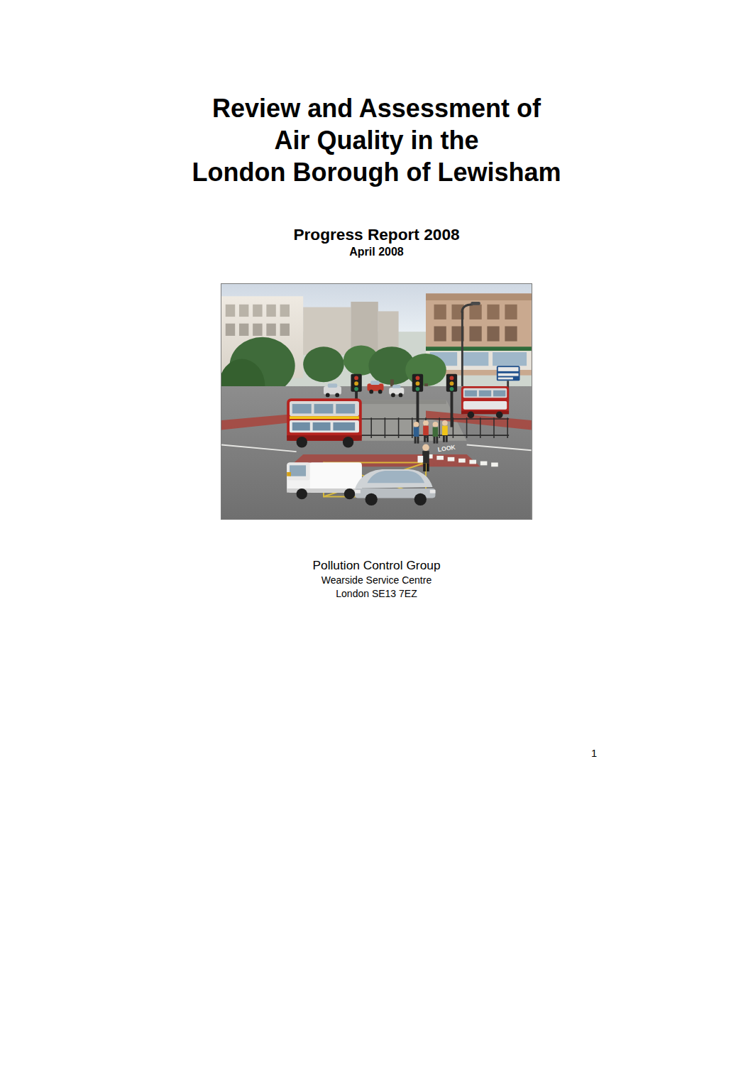Review and Assessment of
Air Quality in the
London Borough of Lewisham
Progress Report 2008
April 2008
LOOK
Pollution Control Group
Wearside Service Centre
London SE13 7EZ
1